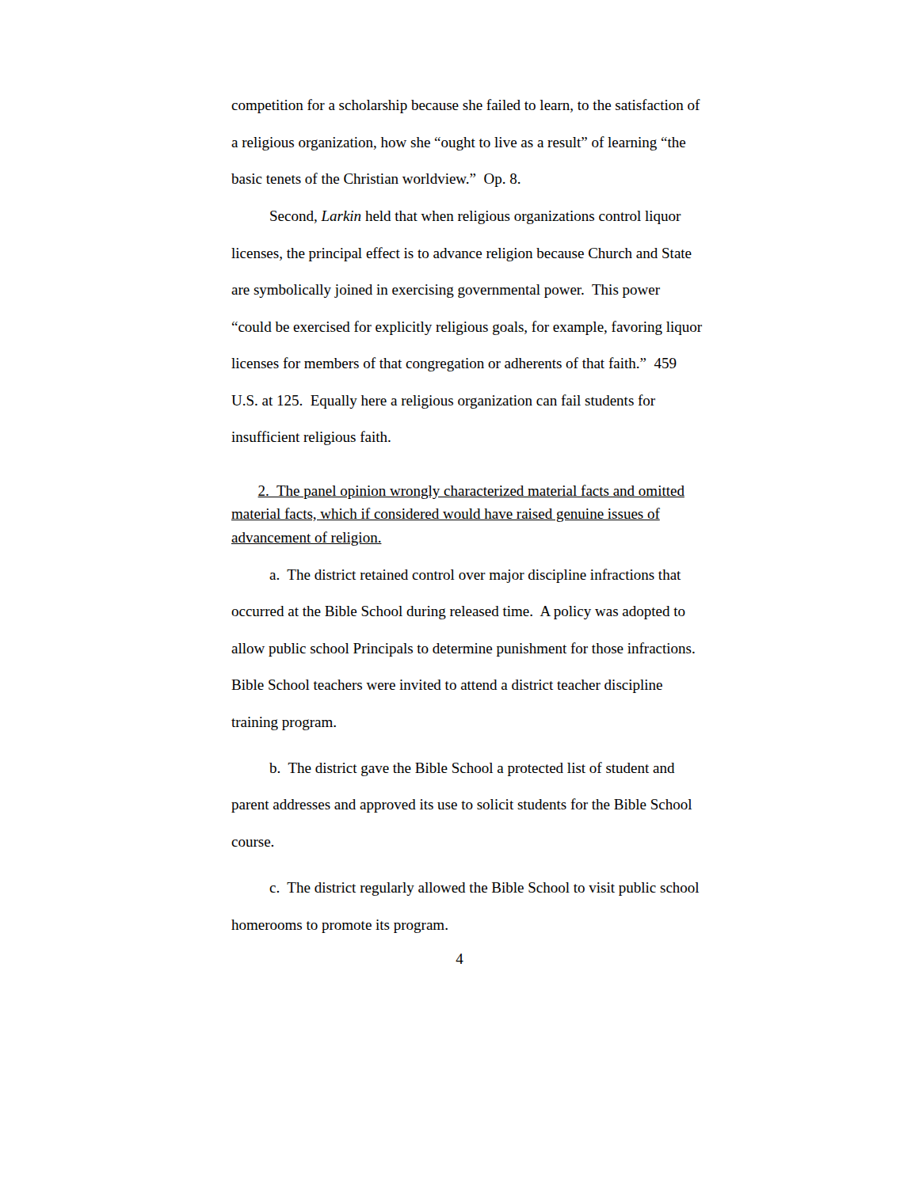competition for a scholarship because she failed to learn, to the satisfaction of a religious organization, how she “ought to live as a result” of learning “the basic tenets of the Christian worldview.” Op. 8.
Second, Larkin held that when religious organizations control liquor licenses, the principal effect is to advance religion because Church and State are symbolically joined in exercising governmental power. This power “could be exercised for explicitly religious goals, for example, favoring liquor licenses for members of that congregation or adherents of that faith.” 459 U.S. at 125. Equally here a religious organization can fail students for insufficient religious faith.
2. The panel opinion wrongly characterized material facts and omitted material facts, which if considered would have raised genuine issues of advancement of religion.
a. The district retained control over major discipline infractions that occurred at the Bible School during released time. A policy was adopted to allow public school Principals to determine punishment for those infractions. Bible School teachers were invited to attend a district teacher discipline training program.
b. The district gave the Bible School a protected list of student and parent addresses and approved its use to solicit students for the Bible School course.
c. The district regularly allowed the Bible School to visit public school homerooms to promote its program.
4